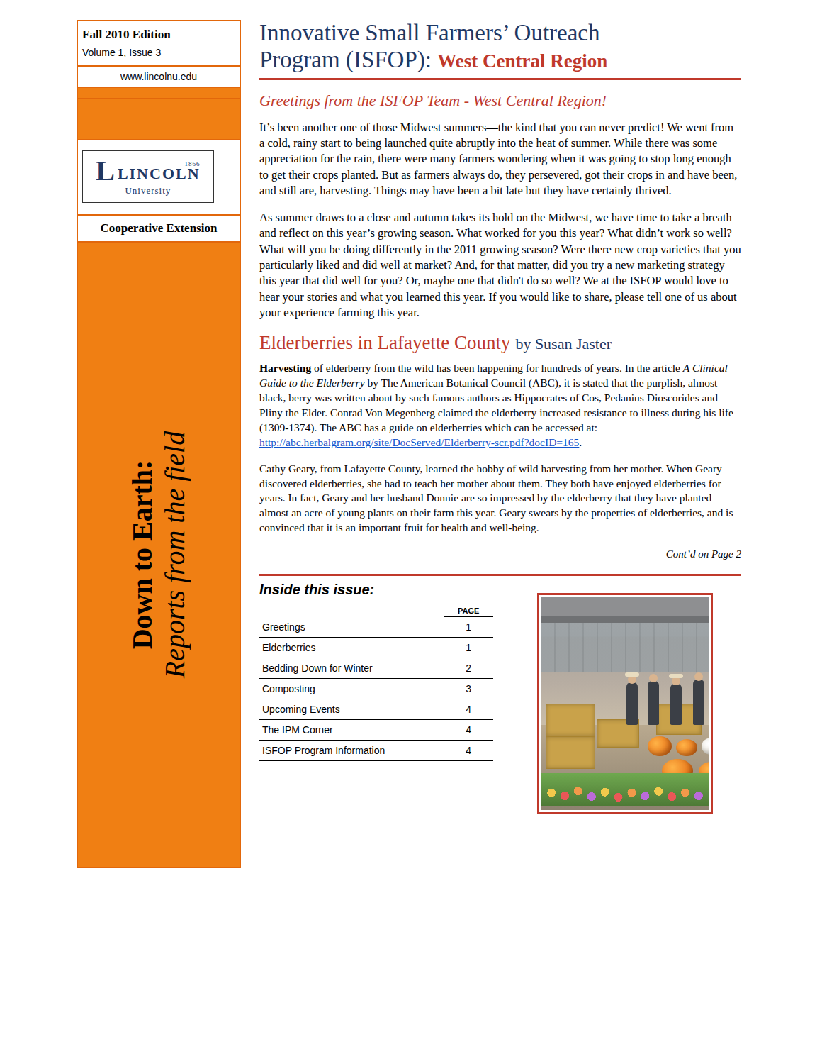Fall 2010 Edition
Volume 1, Issue 3
www.lincolnu.edu
L 1866 LINCOLN
University
Cooperative Extension
Down to Earth:
Reports from the field
Innovative Small Farmers’ Outreach
Program (ISFOP): West Central Region
Greetings from the ISFOP Team - West Central Region!
It’s been another one of those Midwest summers—the kind that you can never predict! We went from a cold, rainy start to being launched quite abruptly into the heat of summer. While there was some appreciation for the rain, there were many farmers wondering when it was going to stop long enough to get their crops planted. But as farmers always do, they persevered, got their crops in and have been, and still are, harvesting. Things may have been a bit late but they have certainly thrived.
As summer draws to a close and autumn takes its hold on the Midwest, we have time to take a breath and reflect on this year’s growing season. What worked for you this year? What didn’t work so well? What will you be doing differently in the 2011 growing season? Were there new crop varieties that you particularly liked and did well at market? And, for that matter, did you try a new marketing strategy this year that did well for you? Or, maybe one that didn't do so well? We at the ISFOP would love to hear your stories and what you learned this year. If you would like to share, please tell one of us about your experience farming this year.
Elderberries in Lafayette County by Susan Jaster
Harvesting of elderberry from the wild has been happening for hundreds of years. In the article A Clinical Guide to the Elderberry by The American Botanical Council (ABC), it is stated that the purplish, almost black, berry was written about by such famous authors as Hippocrates of Cos, Pedanius Dioscorides and Pliny the Elder. Conrad Von Megenberg claimed the elderberry increased resistance to illness during his life (1309-1374). The ABC has a guide on elderberries which can be accessed at: http://abc.herbalgram.org/site/DocServed/Elderberry-scr.pdf?docID=165.
Cathy Geary, from Lafayette County, learned the hobby of wild harvesting from her mother. When Geary discovered elderberries, she had to teach her mother about them. They both have enjoyed elderberries for years. In fact, Geary and her husband Donnie are so impressed by the elderberry that they have planted almost an acre of young plants on their farm this year. Geary swears by the properties of elderberries, and is convinced that it is an important fruit for health and well-being.
Cont’d on Page 2
Inside this issue:
| | PAGE |
| --- | --- |
| Greetings | 1 |
| Elderberries | 1 |
| Bedding Down for Winter | 2 |
| Composting | 3 |
| Upcoming Events | 4 |
| The IPM Corner | 4 |
| ISFOP Program Information | 4 |